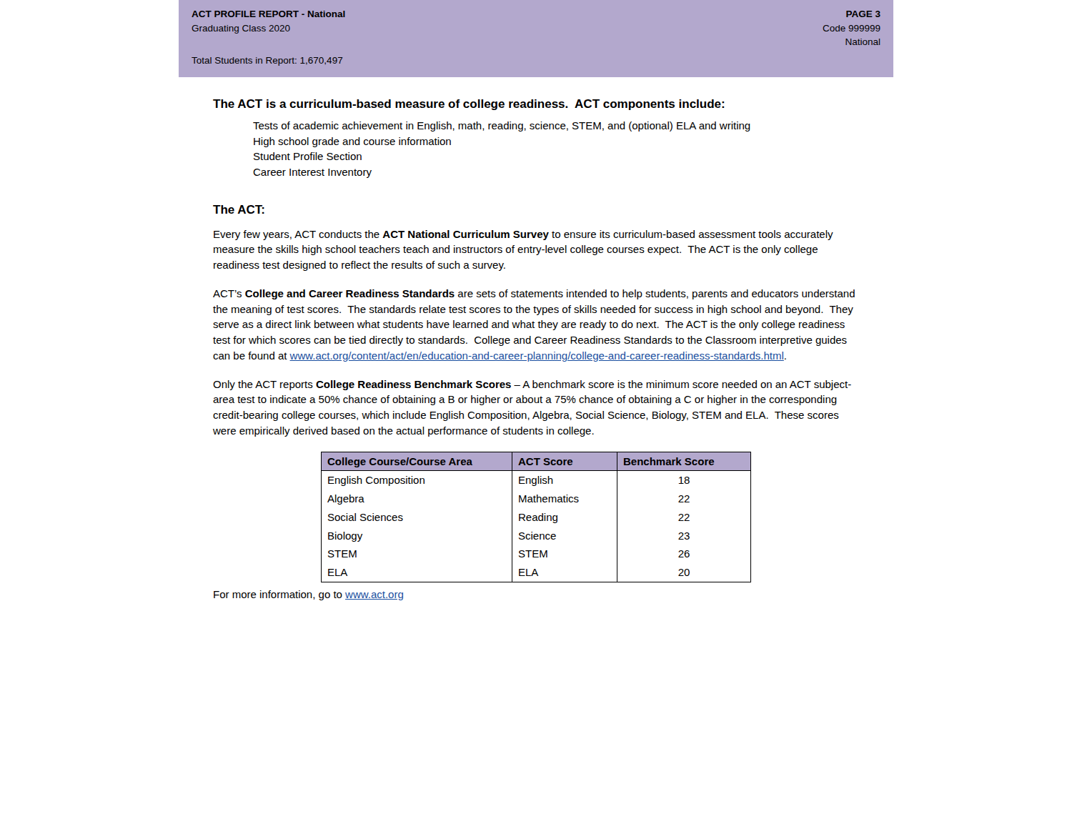ACT PROFILE REPORT - National
Graduating Class 2020
PAGE 3
Code 999999
National
Total Students in Report: 1,670,497
The ACT is a curriculum-based measure of college readiness. ACT components include:
Tests of academic achievement in English, math, reading, science, STEM, and (optional) ELA and writing
High school grade and course information
Student Profile Section
Career Interest Inventory
The ACT:
Every few years, ACT conducts the ACT National Curriculum Survey to ensure its curriculum-based assessment tools accurately measure the skills high school teachers teach and instructors of entry-level college courses expect. The ACT is the only college readiness test designed to reflect the results of such a survey.
ACT’s College and Career Readiness Standards are sets of statements intended to help students, parents and educators understand the meaning of test scores. The standards relate test scores to the types of skills needed for success in high school and beyond. They serve as a direct link between what students have learned and what they are ready to do next. The ACT is the only college readiness test for which scores can be tied directly to standards. College and Career Readiness Standards to the Classroom interpretive guides can be found at www.act.org/content/act/en/education-and-career-planning/college-and-career-readiness-standards.html.
Only the ACT reports College Readiness Benchmark Scores – A benchmark score is the minimum score needed on an ACT subject-area test to indicate a 50% chance of obtaining a B or higher or about a 75% chance of obtaining a C or higher in the corresponding credit-bearing college courses, which include English Composition, Algebra, Social Science, Biology, STEM and ELA. These scores were empirically derived based on the actual performance of students in college.
| College Course/Course Area | ACT Score | Benchmark Score |
| --- | --- | --- |
| English Composition | English | 18 |
| Algebra | Mathematics | 22 |
| Social Sciences | Reading | 22 |
| Biology | Science | 23 |
| STEM | STEM | 26 |
| ELA | ELA | 20 |
For more information, go to www.act.org